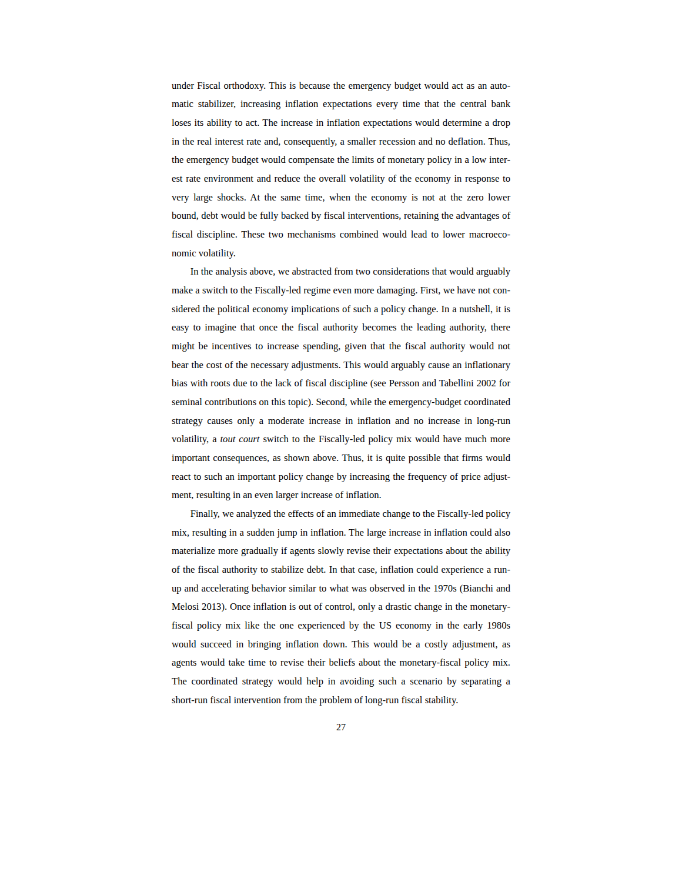under Fiscal orthodoxy. This is because the emergency budget would act as an automatic stabilizer, increasing inflation expectations every time that the central bank loses its ability to act. The increase in inflation expectations would determine a drop in the real interest rate and, consequently, a smaller recession and no deflation. Thus, the emergency budget would compensate the limits of monetary policy in a low interest rate environment and reduce the overall volatility of the economy in response to very large shocks. At the same time, when the economy is not at the zero lower bound, debt would be fully backed by fiscal interventions, retaining the advantages of fiscal discipline. These two mechanisms combined would lead to lower macroeconomic volatility.
In the analysis above, we abstracted from two considerations that would arguably make a switch to the Fiscally-led regime even more damaging. First, we have not considered the political economy implications of such a policy change. In a nutshell, it is easy to imagine that once the fiscal authority becomes the leading authority, there might be incentives to increase spending, given that the fiscal authority would not bear the cost of the necessary adjustments. This would arguably cause an inflationary bias with roots due to the lack of fiscal discipline (see Persson and Tabellini 2002 for seminal contributions on this topic). Second, while the emergency-budget coordinated strategy causes only a moderate increase in inflation and no increase in long-run volatility, a tout court switch to the Fiscally-led policy mix would have much more important consequences, as shown above. Thus, it is quite possible that firms would react to such an important policy change by increasing the frequency of price adjustment, resulting in an even larger increase of inflation.
Finally, we analyzed the effects of an immediate change to the Fiscally-led policy mix, resulting in a sudden jump in inflation. The large increase in inflation could also materialize more gradually if agents slowly revise their expectations about the ability of the fiscal authority to stabilize debt. In that case, inflation could experience a run-up and accelerating behavior similar to what was observed in the 1970s (Bianchi and Melosi 2013). Once inflation is out of control, only a drastic change in the monetary-fiscal policy mix like the one experienced by the US economy in the early 1980s would succeed in bringing inflation down. This would be a costly adjustment, as agents would take time to revise their beliefs about the monetary-fiscal policy mix. The coordinated strategy would help in avoiding such a scenario by separating a short-run fiscal intervention from the problem of long-run fiscal stability.
27